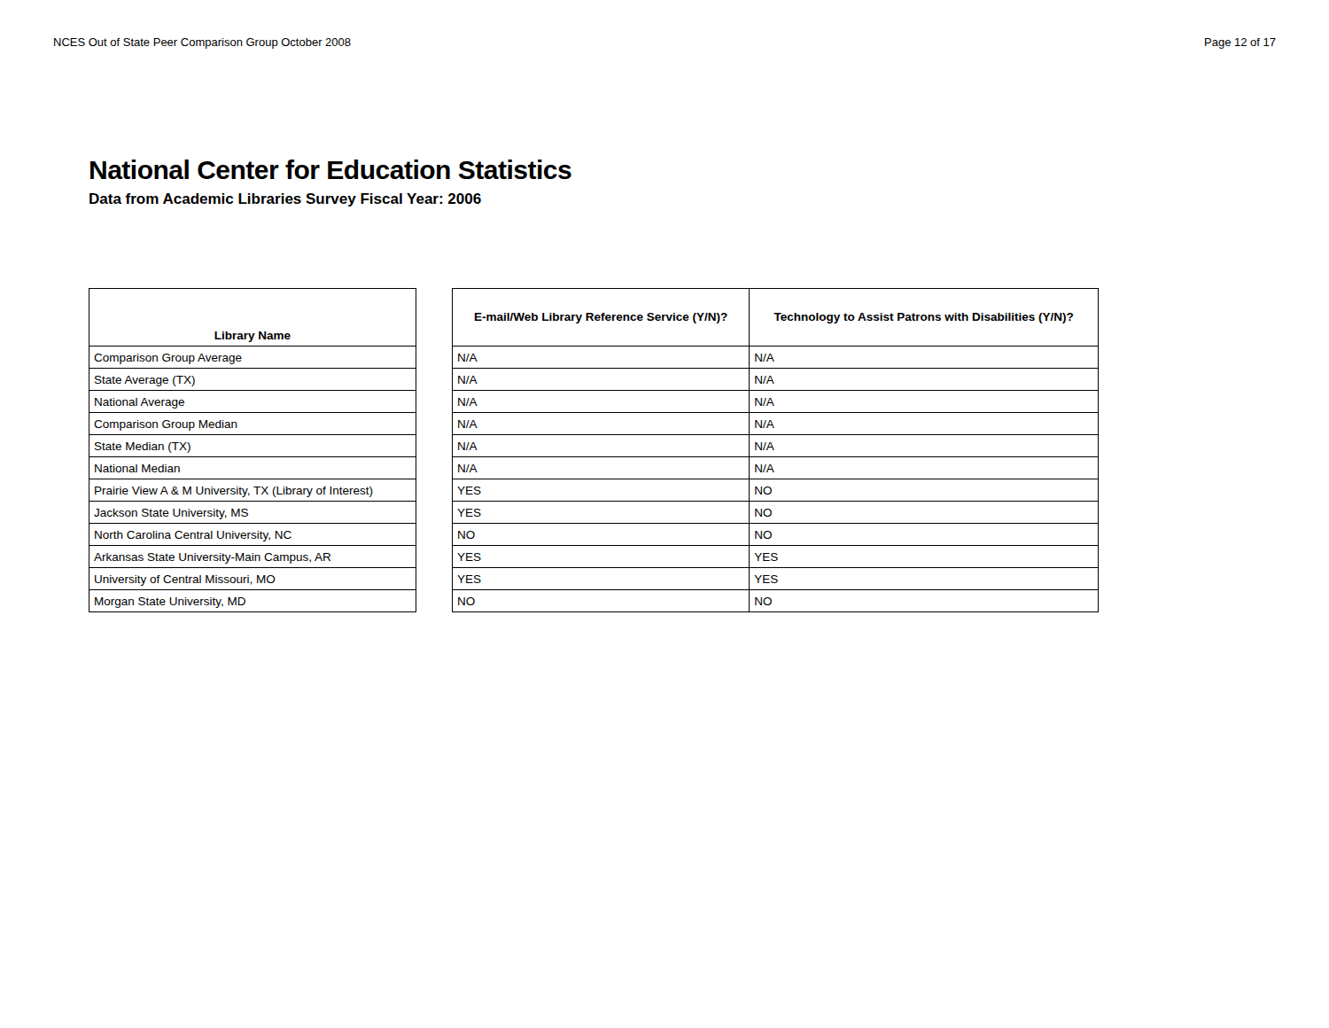NCES Out of State Peer Comparison Group October 2008 Page 12 of 17
National Center for Education Statistics
Data from Academic Libraries Survey Fiscal Year: 2006
| Library Name |
| --- |
| Comparison Group Average |
| State Average (TX) |
| National Average |
| Comparison Group Median |
| State Median (TX) |
| National Median |
| Prairie View A & M University, TX (Library of Interest) |
| Jackson State University, MS |
| North Carolina Central University, NC |
| Arkansas State University-Main Campus, AR |
| University of Central Missouri, MO |
| Morgan State University, MD |
| E-mail/Web Library Reference Service (Y/N)? | Technology to Assist Patrons with Disabilities (Y/N)? |
| --- | --- |
| N/A | N/A |
| N/A | N/A |
| N/A | N/A |
| N/A | N/A |
| N/A | N/A |
| N/A | N/A |
| YES | NO |
| YES | NO |
| NO | NO |
| YES | YES |
| YES | YES |
| NO | NO |